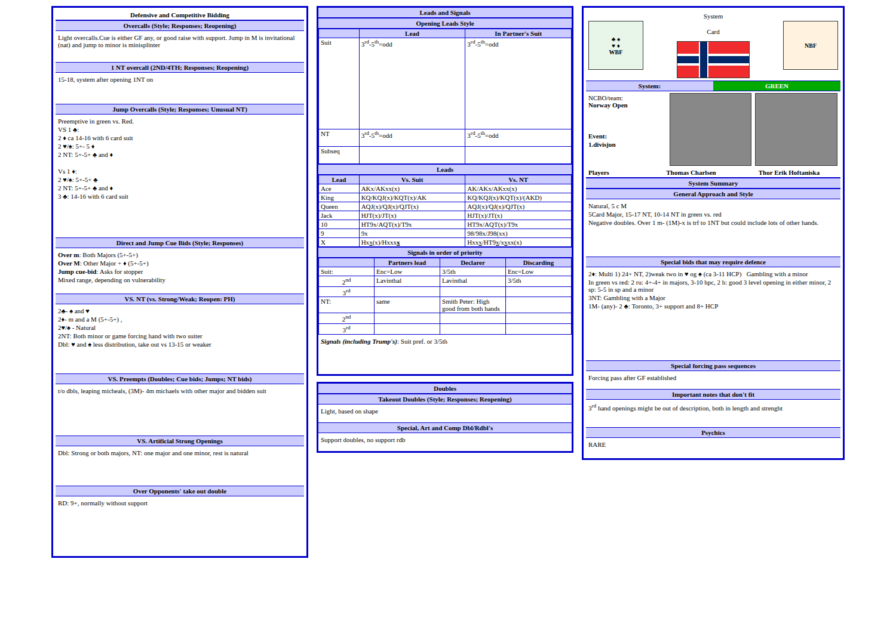Defensive and Competitive Bidding
Overcalls (Style; Responses; Reopening)
Light overcalls.Cue is either GF any, or good raise with support. Jump in M is invitational (nat) and jump to minor is minisplinter
1 NT overcall (2ND/4TH; Responses; Reopening)
15-18, system after opening 1NT on
Jump Overcalls (Style; Responses; Unusual NT)
Preemptive in green vs. Red.
VS 1 ♣:
2 ♦ ca 14-16 with 6 card suit
2 ♥/♠: 5+- 5 ♦
2 NT: 5+-5+ ♣ and ♦
Vs 1 ♦:
2 ♥/♠: 5+-5+ ♣
2 NT: 5+-5+ ♣ and ♦
3 ♣: 14-16 with 6 card suit
Direct and Jump Cue Bids (Style; Responses)
Over m: Both Majors (5+-5+)
Over M: Other Major + ♦ (5+-5+)
Jump cue-bid: Asks for stopper
Mixed range, depending on vulnerability
VS. NT (vs. Strong/Weak; Reopen: PH)
2♣- ♠ and ♥
2♦- m and a M (5+-5+) ,
2♥/♠ - Natural
2NT: Both minor or game forcing hand with two suiter
Dbl: ♥ and ♠ less distribution, take out vs 13-15 or weaker
VS. Preempts (Doubles; Cue bids; Jumps; NT bids)
t/o dbls, leaping micheals, (3M)- 4m michaels with other major and bidden suit
VS. Artificial Strong Openings
Dbl: Strong or both majors, NT: one major and one minor, rest is natural
Over Opponents' take out double
RD: 9+, normally without support
Leads and Signals
Opening Leads Style
| | Lead | In Partner's Suit |
| --- | --- | --- |
| Suit | 3 rd -5 th =odd | 3 rd -5 th =odd |
| NT | 3 rd -5 th =odd | 3 rd -5 th =odd |
| Subseq | | |
Leads
| Lead | Vs. Suit | Vs. NT |
| --- | --- | --- |
| Ace | AKx/AKxx(x) | AK/AKx/AKxx(x) |
| King | KQ/KQJ(x)/KQT(x)/AK | KQ/KQJ(x)/KQT(x)/(AKD) |
| Queen | AQJ(x)/QJ(x)/QJT(x) | AQJ(x)/QJ(x)/QJT(x) |
| Jack | HJT(x)/JT(x) | HJT(x)/JT(x) |
| 10 | HT9x/AQT(x)/T9x | HT9x/AQT(x)/T9x |
| 9 | 9x | 98/98x/J98(xx) |
| X | Hx x (x)/Hxxx x | Hxx x /HT9 x /x x xx(x) |
Signals in order of priority
| | Partners lead | Declarer | Discarding |
| --- | --- | --- | --- |
| Suit: | Enc=Low | 3/5th | Enc=Low |
| 2 nd | Lavinthal | Lavinthal | 3/5th |
| 3 rd | | | |
| NT: | same | Smith Peter: High good from both hands | |
| 2 nd | | | |
| 3 rd | | | |
Signals (including Trump's): Suit pref. or 3/5th
Doubles
Takeout Doubles (Style; Responses; Reopening)
Light, based on shape
Special, Art and Comp Dbl/Rdbl's
Support doubles, no support rdb
♣ ♠
♥ ♦
WBF
System
Card
NBF
System:
GREEN
NCBO/team:
Norway Open
Event:
1.divisjon
Players
Thomas Charlsen
Thor Erik Hoftaniska
System Summary
General Approach and Style
Natural, 5 c M
5Card Major, 15-17 NT, 10-14 NT in green vs. red
Negative doubles. Over 1 m- (1M)-x is trf to 1NT but could include lots of other hands.
Special bids that may require defence
2♦: Multi 1) 24+ NT, 2)weak two in ♥ og ♠ (ca 3-11 HCP) Gambling with a minor
In green vs red: 2 ru: 4+-4+ in majors, 3-10 hpc, 2 h: good 3 level opening in either minor, 2 sp: 5-5 in sp and a minor
3NT: Gambling with a Major
1M- (any)- 2 ♣: Toronto, 3+ support and 8+ HCP
Special forcing pass sequences
Forcing pass after GF established
Important notes that don't fit
3rd hand openings might be out of description, both in length and strenght
Psychics
RARE